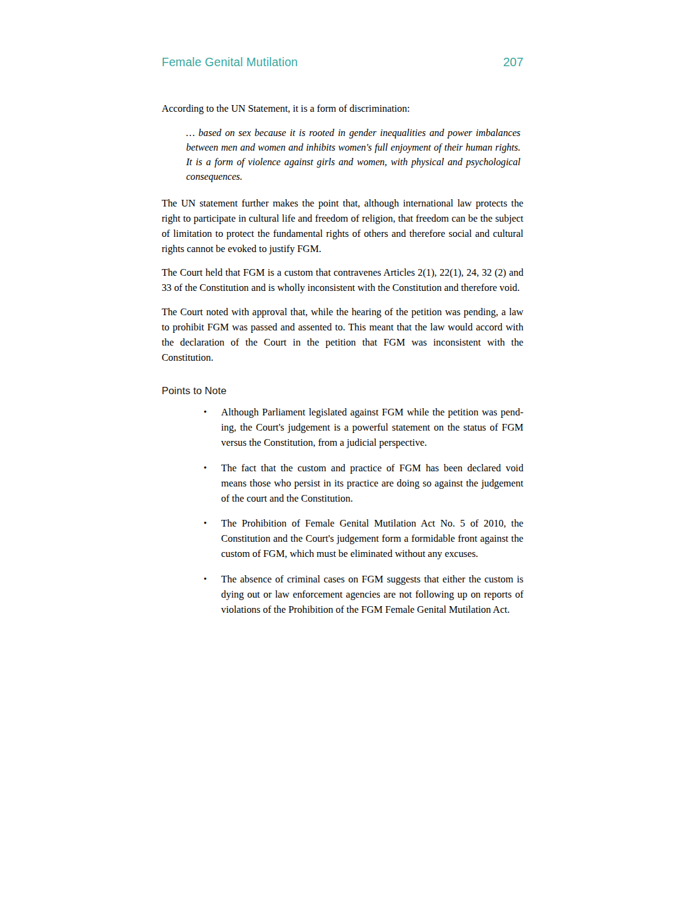Female Genital Mutilation 207
According to the UN Statement, it is a form of discrimination:
… based on sex because it is rooted in gender inequalities and power imbalances between men and women and inhibits women's full enjoyment of their human rights. It is a form of violence against girls and women, with physical and psychological consequences.
The UN statement further makes the point that, although international law protects the right to participate in cultural life and freedom of religion, that freedom can be the subject of limitation to protect the fundamental rights of others and therefore social and cultural rights cannot be evoked to justify FGM.
The Court held that FGM is a custom that contravenes Articles 2(1), 22(1), 24, 32 (2) and 33 of the Constitution and is wholly inconsistent with the Constitution and therefore void.
The Court noted with approval that, while the hearing of the petition was pending, a law to prohibit FGM was passed and assented to. This meant that the law would accord with the declaration of the Court in the petition that FGM was inconsistent with the Constitution.
Points to Note
Although Parliament legislated against FGM while the petition was pending, the Court's judgement is a powerful statement on the status of FGM versus the Constitution, from a judicial perspective.
The fact that the custom and practice of FGM has been declared void means those who persist in its practice are doing so against the judgement of the court and the Constitution.
The Prohibition of Female Genital Mutilation Act No. 5 of 2010, the Constitution and the Court's judgement form a formidable front against the custom of FGM, which must be eliminated without any excuses.
The absence of criminal cases on FGM suggests that either the custom is dying out or law enforcement agencies are not following up on reports of violations of the Prohibition of the FGM Female Genital Mutilation Act.